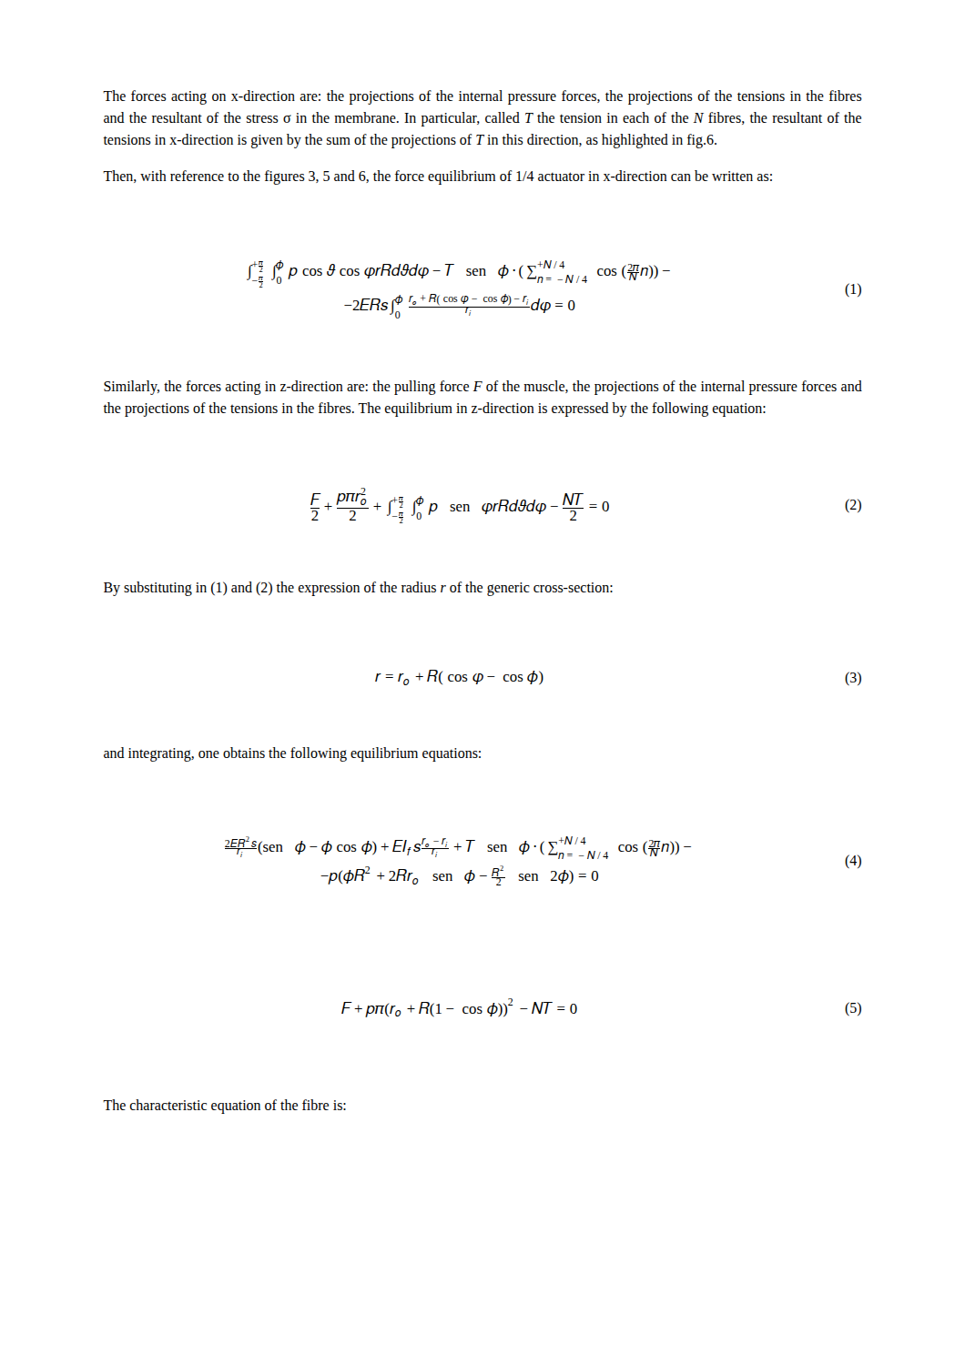The forces acting on x-direction are: the projections of the internal pressure forces, the projections of the tensions in the fibres and the resultant of the stress σ in the membrane. In particular, called T the tension in each of the N fibres, the resultant of the tensions in x-direction is given by the sum of the projections of T in this direction, as highlighted in fig.6.
Then, with reference to the figures 3, 5 and 6, the force equilibrium of 1/4 actuator in x-direction can be written as:
∫ −π2 +π2 ∫ 0 ϕ p cos ϑ cos φ r R d ϑ d φ − T   sen   ϕ ⋅ ( ∑ n=−N/4 +N/4 cos ( 2π N n ) ) − − 2 E R s ∫ 0 ϕ ro + R (cosφ−cosϕ) − ri ri d φ = 0
(1)
Similarly, the forces acting in z-direction are: the pulling force F of the muscle, the projections of the internal pressure forces and the projections of the tensions in the fibres. The equilibrium in z-direction is expressed by the following equation:
F2 + pπro2 2 + ∫ −π2 +π2 ∫ 0 ϕ p   sen   φ r R d ϑ d φ − NT 2 = 0
(2)
By substituting in (1) and (2) the expression of the radius r of the generic cross-section:
r = ro + R ( cosφ − cosϕ )
(3)
and integrating, one obtains the following equilibrium equations:
2ER2s ri ( sen ϕ − ϕcosϕ ) + E If s ro−ri ri + T   sen   ϕ ⋅ ( ∑ n=−N/4 +N/4 cos ( 2π N n ) ) − − p ( ϕR2 + 2Rro  sen ϕ − R2 2  sen 2ϕ ) = 0
(4)
F + p π ( ro + R (1−cosϕ) ) 2 − N T = 0
(5)
The characteristic equation of the fibre is: